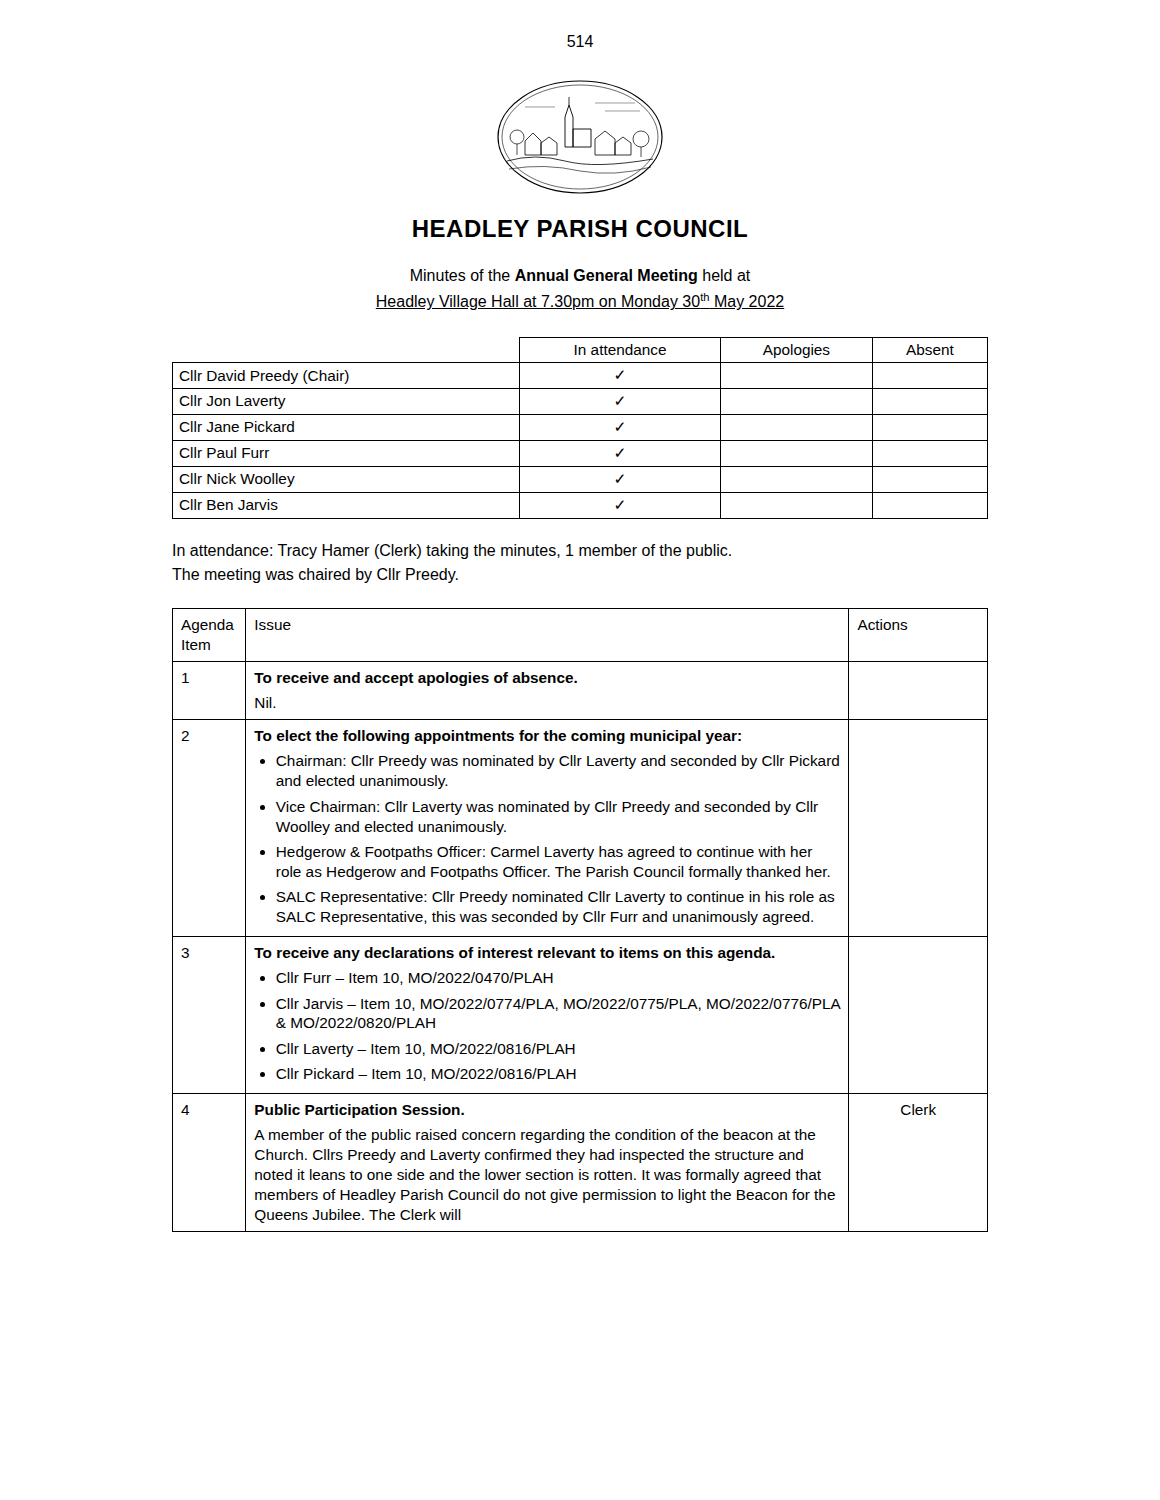514
HEADLEY PARISH COUNCIL
Minutes of the Annual General Meeting held at
Headley Village Hall at 7.30pm on Monday 30th May 2022
| | In attendance | Apologies | Absent |
| --- | --- | --- | --- |
| Cllr David Preedy (Chair) | ✓ | | |
| Cllr Jon Laverty | ✓ | | |
| Cllr Jane Pickard | ✓ | | |
| Cllr Paul Furr | ✓ | | |
| Cllr Nick Woolley | ✓ | | |
| Cllr Ben Jarvis | ✓ | | |
In attendance: Tracy Hamer (Clerk) taking the minutes, 1 member of the public.
The meeting was chaired by Cllr Preedy.
| Agenda Item | Issue | Actions |
| --- | --- | --- |
| 1 | To receive and accept apologies of absence. Nil. | |
| 2 | To elect the following appointments for the coming municipal year: Chairman: Cllr Preedy was nominated by Cllr Laverty and seconded by Cllr Pickard and elected unanimously. Vice Chairman: Cllr Laverty was nominated by Cllr Preedy and seconded by Cllr Woolley and elected unanimously. Hedgerow & Footpaths Officer: Carmel Laverty has agreed to continue with her role as Hedgerow and Footpaths Officer. The Parish Council formally thanked her. SALC Representative: Cllr Preedy nominated Cllr Laverty to continue in his role as SALC Representative, this was seconded by Cllr Furr and unanimously agreed. | |
| 3 | To receive any declarations of interest relevant to items on this agenda. Cllr Furr – Item 10, MO/2022/0470/PLAH Cllr Jarvis – Item 10, MO/2022/0774/PLA, MO/2022/0775/PLA, MO/2022/0776/PLA & MO/2022/0820/PLAH Cllr Laverty – Item 10, MO/2022/0816/PLAH Cllr Pickard – Item 10, MO/2022/0816/PLAH | |
| 4 | Public Participation Session. A member of the public raised concern regarding the condition of the beacon at the Church. Cllrs Preedy and Laverty confirmed they had inspected the structure and noted it leans to one side and the lower section is rotten. It was formally agreed that members of Headley Parish Council do not give permission to light the Beacon for the Queens Jubilee. The Clerk will | Clerk |